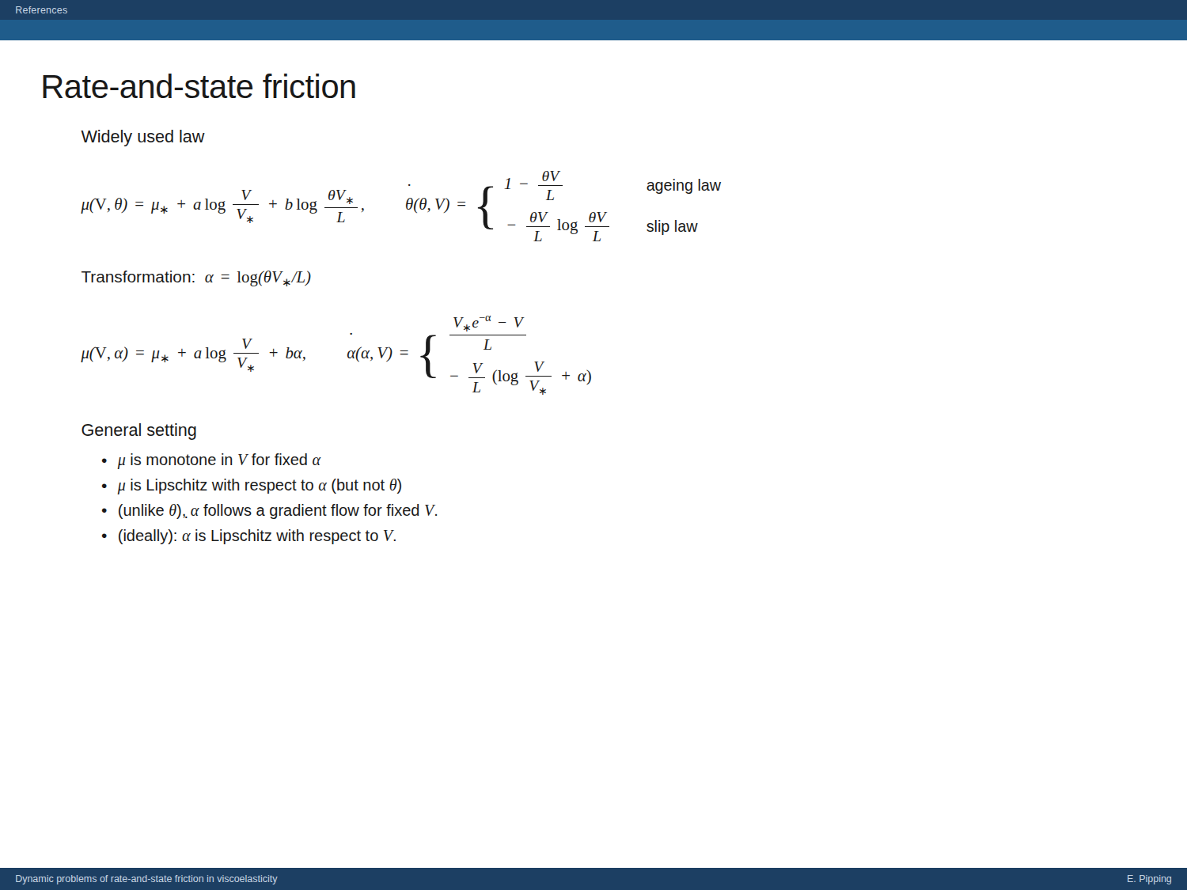References
Rate-and-state friction
Widely used law
μ(V, θ) = μ∗ + a log VV∗ + b log θV∗L, θ(θ, V) = {
| 1 − θV L | ageing law |
| − θV L log θV L | slip law |
Transformation: α = log(θV∗/L)
μ(V, α) = μ∗ + a log VV∗ + bα, α(α, V) = {
| V ∗ e −α − V L |
| − V L ( log V V ∗ + α ) |
General setting
μ is monotone in V for fixed α
μ is Lipschitz with respect to α (but not θ)
(unlike θ), α follows a gradient flow for fixed V.
(ideally): α is Lipschitz with respect to V.
Dynamic problems of rate-and-state friction in viscoelasticity E. Pipping